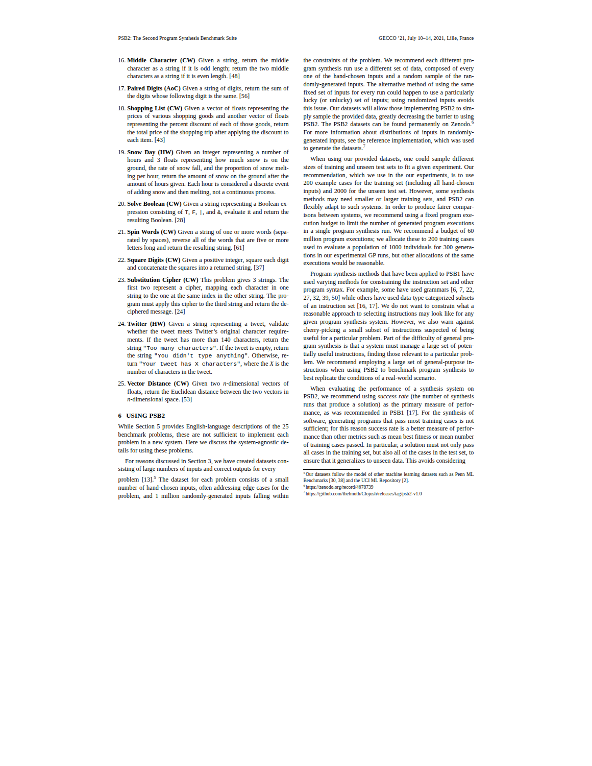PSB2: The Second Program Synthesis Benchmark Suite
GECCO ’21, July 10–14, 2021, Lille, France
Middle Character (CW) Given a string, return the middle character as a string if it is odd length; return the two middle characters as a string if it is even length. [48]
Paired Digits (AoC) Given a string of digits, return the sum of the digits whose following digit is the same. [56]
Shopping List (CW) Given a vector of floats representing the prices of various shopping goods and another vector of floats representing the percent discount of each of those goods, return the total price of the shopping trip after applying the discount to each item. [43]
Snow Day (HW) Given an integer representing a number of hours and 3 floats representing how much snow is on the ground, the rate of snow fall, and the proportion of snow melting per hour, return the amount of snow on the ground after the amount of hours given. Each hour is considered a discrete event of adding snow and then melting, not a continuous process.
Solve Boolean (CW) Given a string representing a Boolean expression consisting of T, F, |, and &, evaluate it and return the resulting Boolean. [28]
Spin Words (CW) Given a string of one or more words (separated by spaces), reverse all of the words that are five or more letters long and return the resulting string. [61]
Square Digits (CW) Given a positive integer, square each digit and concatenate the squares into a returned string. [37]
Substitution Cipher (CW) This problem gives 3 strings. The first two represent a cipher, mapping each character in one string to the one at the same index in the other string. The program must apply this cipher to the third string and return the deciphered message. [24]
Twitter (HW) Given a string representing a tweet, validate whether the tweet meets Twitter’s original character requirements. If the tweet has more than 140 characters, return the string "Too many characters". If the tweet is empty, return the string "You didn't type anything". Otherwise, return "Your tweet has X characters", where the X is the number of characters in the tweet.
Vector Distance (CW) Given two n-dimensional vectors of floats, return the Euclidean distance between the two vectors in n-dimensional space. [53]
6 USING PSB2
While Section 5 provides English-language descriptions of the 25 benchmark problems, these are not sufficient to implement each problem in a new system. Here we discuss the system-agnostic details for using these problems.
For reasons discussed in Section 3, we have created datasets consisting of large numbers of inputs and correct outputs for every
problem [13].5 The dataset for each problem consists of a small number of hand-chosen inputs, often addressing edge cases for the problem, and 1 million randomly-generated inputs falling within the constraints of the problem. We recommend each different program synthesis run use a different set of data, composed of every one of the hand-chosen inputs and a random sample of the randomly-generated inputs. The alternative method of using the same fixed set of inputs for every run could happen to use a particularly lucky (or unlucky) set of inputs; using randomized inputs avoids this issue. Our datasets will allow those implementing PSB2 to simply sample the provided data, greatly decreasing the barrier to using PSB2. The PSB2 datasets can be found permanently on Zenodo.6 For more information about distributions of inputs in randomly-generated inputs, see the reference implementation, which was used to generate the datasets.7
When using our provided datasets, one could sample different sizes of training and unseen test sets to fit a given experiment. Our recommendation, which we use in the our experiments, is to use 200 example cases for the training set (including all hand-chosen inputs) and 2000 for the unseen test set. However, some synthesis methods may need smaller or larger training sets, and PSB2 can flexibly adapt to such systems. In order to produce fairer comparisons between systems, we recommend using a fixed program execution budget to limit the number of generated program executions in a single program synthesis run. We recommend a budget of 60 million program executions; we allocate these to 200 training cases used to evaluate a population of 1000 individuals for 300 generations in our experimental GP runs, but other allocations of the same executions would be reasonable.
Program synthesis methods that have been applied to PSB1 have used varying methods for constraining the instruction set and other program syntax. For example, some have used grammars [6, 7, 22, 27, 32, 39, 50] while others have used data-type categorized subsets of an instruction set [16, 17]. We do not want to constrain what a reasonable approach to selecting instructions may look like for any given program synthesis system. However, we also warn against cherry-picking a small subset of instructions suspected of being useful for a particular problem. Part of the difficulty of general program synthesis is that a system must manage a large set of potentially useful instructions, finding those relevant to a particular problem. We recommend employing a large set of general-purpose instructions when using PSB2 to benchmark program synthesis to best replicate the conditions of a real-world scenario.
When evaluating the performance of a synthesis system on PSB2, we recommend using success rate (the number of synthesis runs that produce a solution) as the primary measure of performance, as was recommended in PSB1 [17]. For the synthesis of software, generating programs that pass most training cases is not sufficient; for this reason success rate is a better measure of performance than other metrics such as mean best fitness or mean number of training cases passed. In particular, a solution must not only pass all cases in the training set, but also all of the cases in the test set, to ensure that it generalizes to unseen data. This avoids considering
5Our datasets follow the model of other machine learning datasets such as Penn ML Benchmarks [30, 38] and the UCI ML Repository [2].
6https://zenodo.org/record/4678739
7https://github.com/thelmuth/Clojush/releases/tag/psb2-v1.0